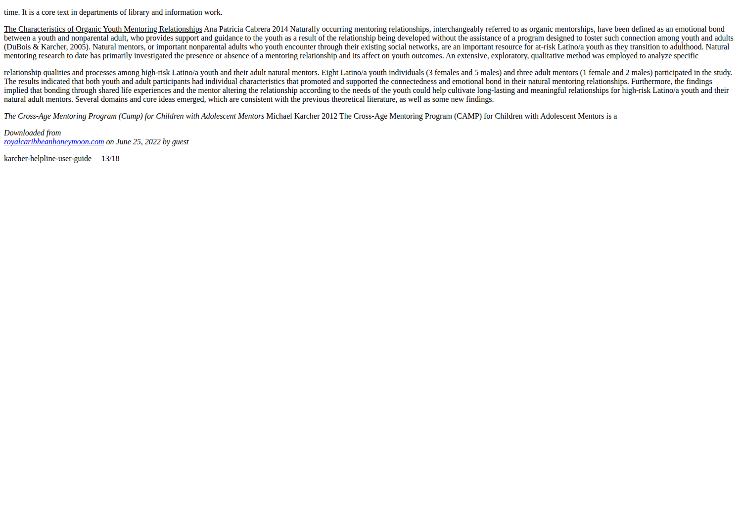time. It is a core text in departments of library and information work.
The Characteristics of Organic Youth Mentoring Relationships Ana Patricia Cabrera 2014 Naturally occurring mentoring relationships, interchangeably referred to as organic mentorships, have been defined as an emotional bond between a youth and nonparental adult, who provides support and guidance to the youth as a result of the relationship being developed without the assistance of a program designed to foster such connection among youth and adults (DuBois & Karcher, 2005). Natural mentors, or important nonparental adults who youth encounter through their existing social networks, are an important resource for at-risk Latino/a youth as they transition to adulthood. Natural mentoring research to date has primarily investigated the presence or absence of a mentoring relationship and its affect on youth outcomes. An extensive, exploratory, qualitative method was employed to analyze specific
relationship qualities and processes among high-risk Latino/a youth and their adult natural mentors. Eight Latino/a youth individuals (3 females and 5 males) and three adult mentors (1 female and 2 males) participated in the study. The results indicated that both youth and adult participants had individual characteristics that promoted and supported the connectedness and emotional bond in their natural mentoring relationships. Furthermore, the findings implied that bonding through shared life experiences and the mentor altering the relationship according to the needs of the youth could help cultivate long-lasting and meaningful relationships for high-risk Latino/a youth and their natural adult mentors. Several domains and core ideas emerged, which are consistent with the previous theoretical literature, as well as some new findings.
The Cross-Age Mentoring Program (Camp) for Children with Adolescent Mentors Michael Karcher 2012 The Cross-Age Mentoring Program (CAMP) for Children with Adolescent Mentors is a
Downloaded from
royalcaribbeanhoneymoon.com on June 25, 2022 by guest
karcher-helpline-user-guide 13/18